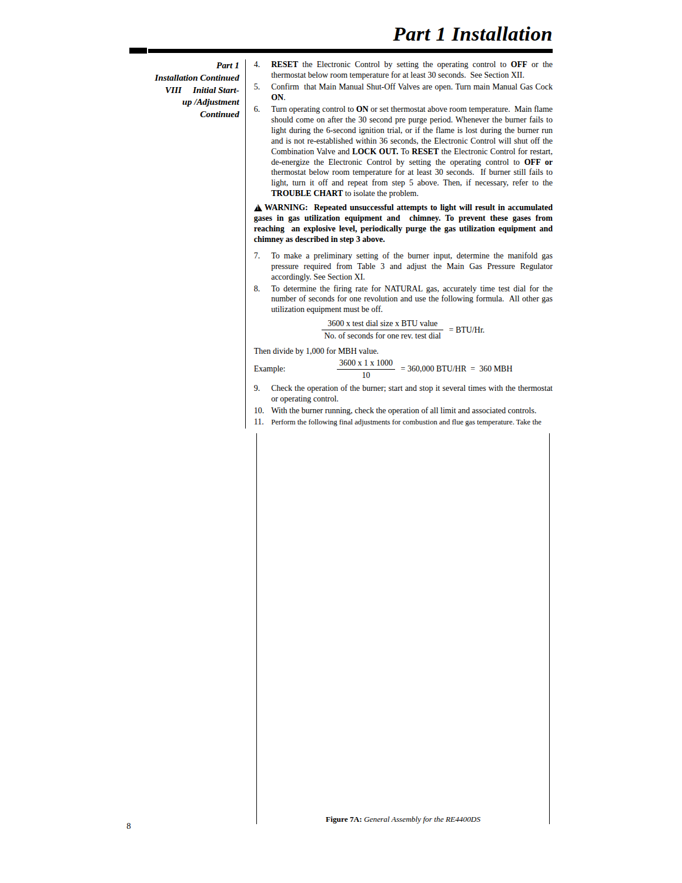Part 1 Installation
Part 1 Installation Continued VIII Initial Start- up /Adjustment Continued
4. RESET the Electronic Control by setting the operating control to OFF or the thermostat below room temperature for at least 30 seconds. See Section XII.
5. Confirm that Main Manual Shut-Off Valves are open. Turn main Manual Gas Cock ON.
6. Turn operating control to ON or set thermostat above room temperature. Main flame should come on after the 30 second pre purge period. Whenever the burner fails to light during the 6-second ignition trial, or if the flame is lost during the burner run and is not re-established within 36 seconds, the Electronic Control will shut off the Combination Valve and LOCK OUT. To RESET the Electronic Control for restart, de-energize the Electronic Control by setting the operating control to OFF or thermostat below room temperature for at least 30 seconds. If burner still fails to light, turn it off and repeat from step 5 above. Then, if necessary, refer to the TROUBLE CHART to isolate the problem.
WARNING: Repeated unsuccessful attempts to light will result in accumulated gases in gas utilization equipment and chimney. To prevent these gases from reaching an explosive level, periodically purge the gas utilization equipment and chimney as described in step 3 above.
7. To make a preliminary setting of the burner input, determine the manifold gas pressure required from Table 3 and adjust the Main Gas Pressure Regulator accordingly. See Section XI.
8. To determine the firing rate for NATURAL gas, accurately time test dial for the number of seconds for one revolution and use the following formula. All other gas utilization equipment must be off.
3600 x test dial size x BTU value No. of seconds for one rev. test dial = BTU/Hr.
Then divide by 1,000 for MBH value.
Example:
3600 x 1 x 1000 10 = 360,000 BTU/HR = 360 MBH
9. Check the operation of the burner; start and stop it several times with the thermostat or operating control.
10. With the burner running, check the operation of all limit and associated controls.
11. Perform the following final adjustments for combustion and flue gas temperature. Take the
Figure 7A: General Assembly for the RE4400DS
8